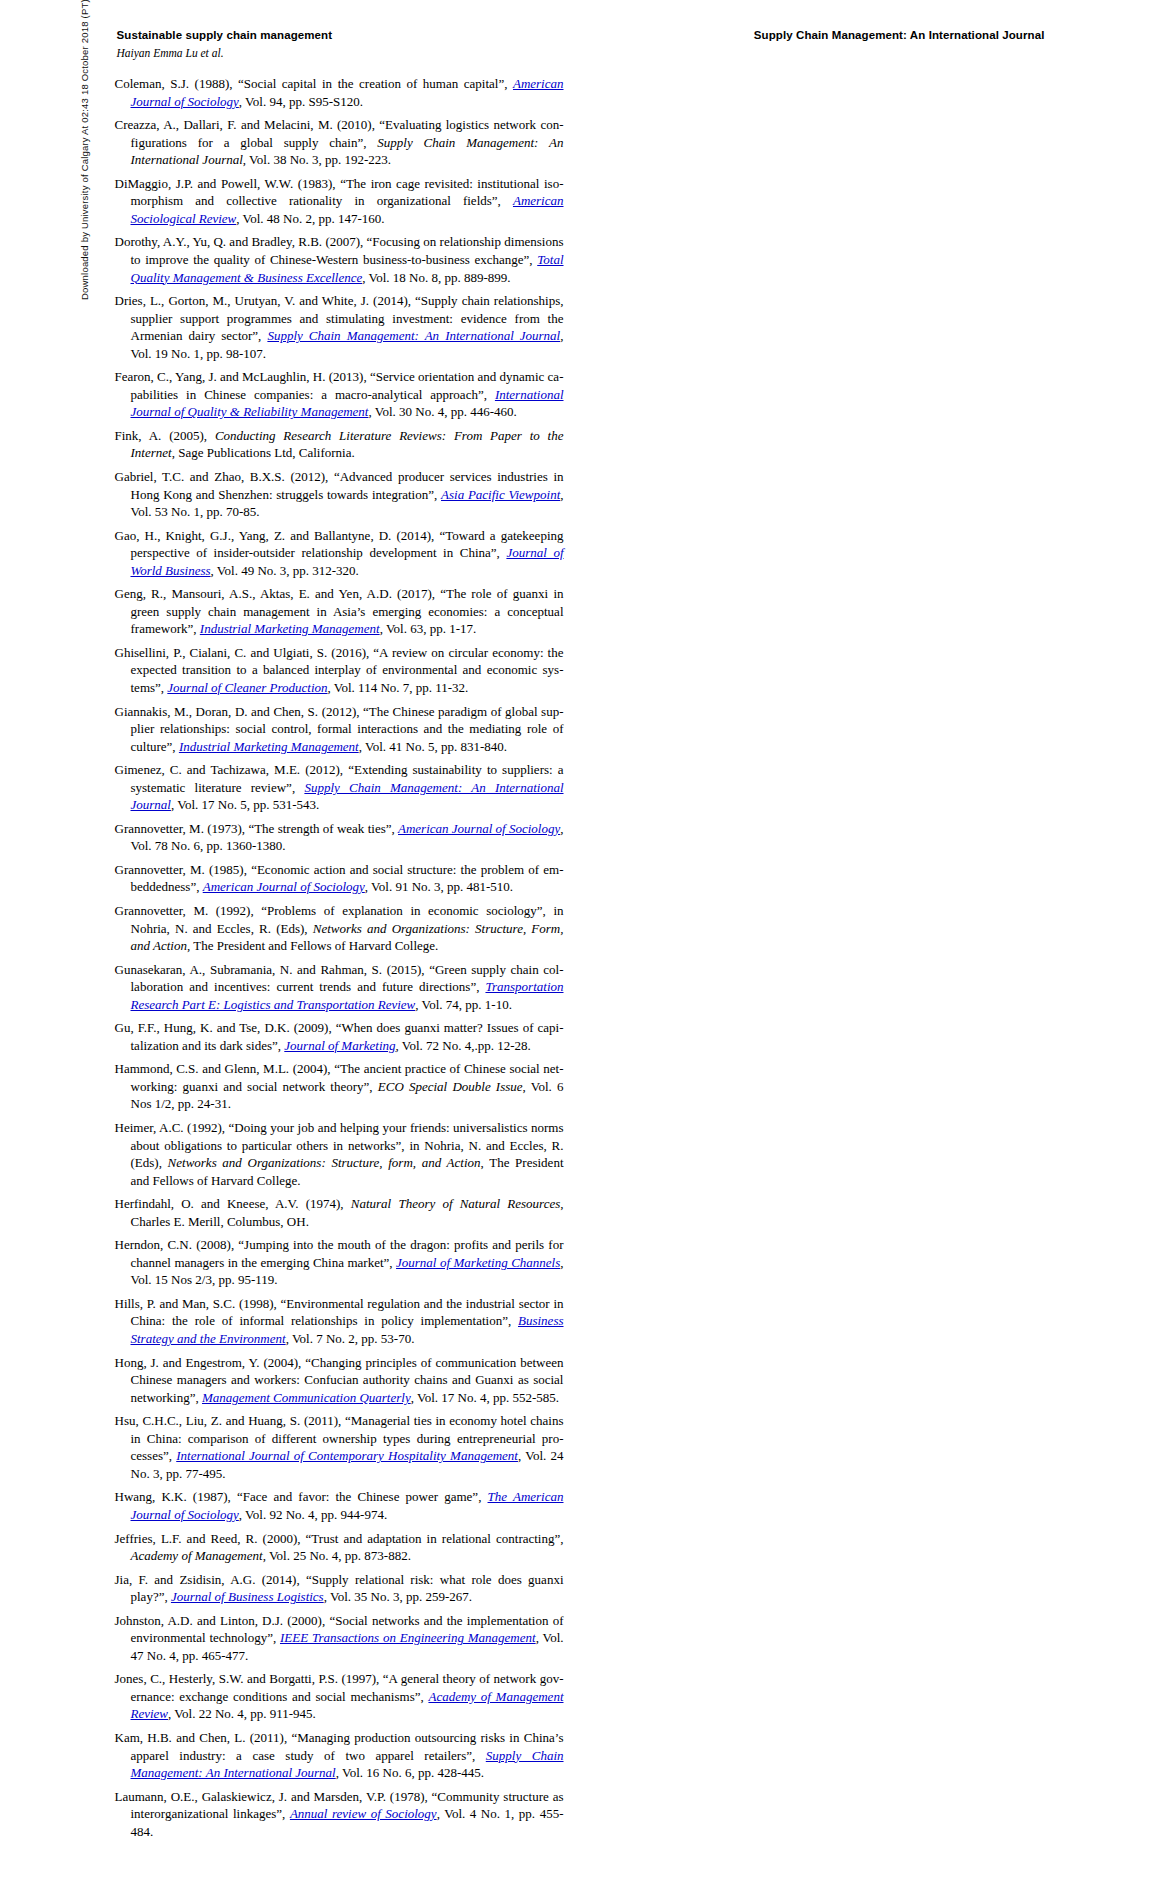Downloaded by University of Calgary At 02:43 18 October 2018 (PT)
Sustainable supply chain management
Supply Chain Management: An International Journal
Haiyan Emma Lu et al.
Coleman, S.J. (1988), “Social capital in the creation of human capital”, American Journal of Sociology, Vol. 94, pp. S95-S120.
Creazza, A., Dallari, F. and Melacini, M. (2010), “Evaluating logistics network configurations for a global supply chain”, Supply Chain Management: An International Journal, Vol. 38 No. 3, pp. 192-223.
DiMaggio, J.P. and Powell, W.W. (1983), “The iron cage revisited: institutional isomorphism and collective rationality in organizational fields”, American Sociological Review, Vol. 48 No. 2, pp. 147-160.
Dorothy, A.Y., Yu, Q. and Bradley, R.B. (2007), “Focusing on relationship dimensions to improve the quality of Chinese-Western business-to-business exchange”, Total Quality Management & Business Excellence, Vol. 18 No. 8, pp. 889-899.
Dries, L., Gorton, M., Urutyan, V. and White, J. (2014), “Supply chain relationships, supplier support programmes and stimulating investment: evidence from the Armenian dairy sector”, Supply Chain Management: An International Journal, Vol. 19 No. 1, pp. 98-107.
Fearon, C., Yang, J. and McLaughlin, H. (2013), “Service orientation and dynamic capabilities in Chinese companies: a macro-analytical approach”, International Journal of Quality & Reliability Management, Vol. 30 No. 4, pp. 446-460.
Fink, A. (2005), Conducting Research Literature Reviews: From Paper to the Internet, Sage Publications Ltd, California.
Gabriel, T.C. and Zhao, B.X.S. (2012), “Advanced producer services industries in Hong Kong and Shenzhen: struggels towards integration”, Asia Pacific Viewpoint, Vol. 53 No. 1, pp. 70-85.
Gao, H., Knight, G.J., Yang, Z. and Ballantyne, D. (2014), “Toward a gatekeeping perspective of insider-outsider relationship development in China”, Journal of World Business, Vol. 49 No. 3, pp. 312-320.
Geng, R., Mansouri, A.S., Aktas, E. and Yen, A.D. (2017), “The role of guanxi in green supply chain management in Asia’s emerging economies: a conceptual framework”, Industrial Marketing Management, Vol. 63, pp. 1-17.
Ghisellini, P., Cialani, C. and Ulgiati, S. (2016), “A review on circular economy: the expected transition to a balanced interplay of environmental and economic systems”, Journal of Cleaner Production, Vol. 114 No. 7, pp. 11-32.
Giannakis, M., Doran, D. and Chen, S. (2012), “The Chinese paradigm of global supplier relationships: social control, formal interactions and the mediating role of culture”, Industrial Marketing Management, Vol. 41 No. 5, pp. 831-840.
Gimenez, C. and Tachizawa, M.E. (2012), “Extending sustainability to suppliers: a systematic literature review”, Supply Chain Management: An International Journal, Vol. 17 No. 5, pp. 531-543.
Grannovetter, M. (1973), “The strength of weak ties”, American Journal of Sociology, Vol. 78 No. 6, pp. 1360-1380.
Grannovetter, M. (1985), “Economic action and social structure: the problem of embeddedness”, American Journal of Sociology, Vol. 91 No. 3, pp. 481-510.
Grannovetter, M. (1992), “Problems of explanation in economic sociology”, in Nohria, N. and Eccles, R. (Eds), Networks and Organizations: Structure, Form, and Action, The President and Fellows of Harvard College.
Gunasekaran, A., Subramania, N. and Rahman, S. (2015), “Green supply chain collaboration and incentives: current trends and future directions”, Transportation Research Part E: Logistics and Transportation Review, Vol. 74, pp. 1-10.
Gu, F.F., Hung, K. and Tse, D.K. (2009), “When does guanxi matter? Issues of capitalization and its dark sides”, Journal of Marketing, Vol. 72 No. 4,.pp. 12-28.
Hammond, C.S. and Glenn, M.L. (2004), “The ancient practice of Chinese social networking: guanxi and social network theory”, ECO Special Double Issue, Vol. 6 Nos 1/2, pp. 24-31.
Heimer, A.C. (1992), “Doing your job and helping your friends: universalistics norms about obligations to particular others in networks”, in Nohria, N. and Eccles, R. (Eds), Networks and Organizations: Structure, form, and Action, The President and Fellows of Harvard College.
Herfindahl, O. and Kneese, A.V. (1974), Natural Theory of Natural Resources, Charles E. Merill, Columbus, OH.
Herndon, C.N. (2008), “Jumping into the mouth of the dragon: profits and perils for channel managers in the emerging China market”, Journal of Marketing Channels, Vol. 15 Nos 2/3, pp. 95-119.
Hills, P. and Man, S.C. (1998), “Environmental regulation and the industrial sector in China: the role of informal relationships in policy implementation”, Business Strategy and the Environment, Vol. 7 No. 2, pp. 53-70.
Hong, J. and Engestrom, Y. (2004), “Changing principles of communication between Chinese managers and workers: Confucian authority chains and Guanxi as social networking”, Management Communication Quarterly, Vol. 17 No. 4, pp. 552-585.
Hsu, C.H.C., Liu, Z. and Huang, S. (2011), “Managerial ties in economy hotel chains in China: comparison of different ownership types during entrepreneurial processes”, International Journal of Contemporary Hospitality Management, Vol. 24 No. 3, pp. 77-495.
Hwang, K.K. (1987), “Face and favor: the Chinese power game”, The American Journal of Sociology, Vol. 92 No. 4, pp. 944-974.
Jeffries, L.F. and Reed, R. (2000), “Trust and adaptation in relational contracting”, Academy of Management, Vol. 25 No. 4, pp. 873-882.
Jia, F. and Zsidisin, A.G. (2014), “Supply relational risk: what role does guanxi play?”, Journal of Business Logistics, Vol. 35 No. 3, pp. 259-267.
Johnston, A.D. and Linton, D.J. (2000), “Social networks and the implementation of environmental technology”, IEEE Transactions on Engineering Management, Vol. 47 No. 4, pp. 465-477.
Jones, C., Hesterly, S.W. and Borgatti, P.S. (1997), “A general theory of network governance: exchange conditions and social mechanisms”, Academy of Management Review, Vol. 22 No. 4, pp. 911-945.
Kam, H.B. and Chen, L. (2011), “Managing production outsourcing risks in China’s apparel industry: a case study of two apparel retailers”, Supply Chain Management: An International Journal, Vol. 16 No. 6, pp. 428-445.
Laumann, O.E., Galaskiewicz, J. and Marsden, V.P. (1978), “Community structure as interorganizational linkages”, Annual review of Sociology, Vol. 4 No. 1, pp. 455-484.